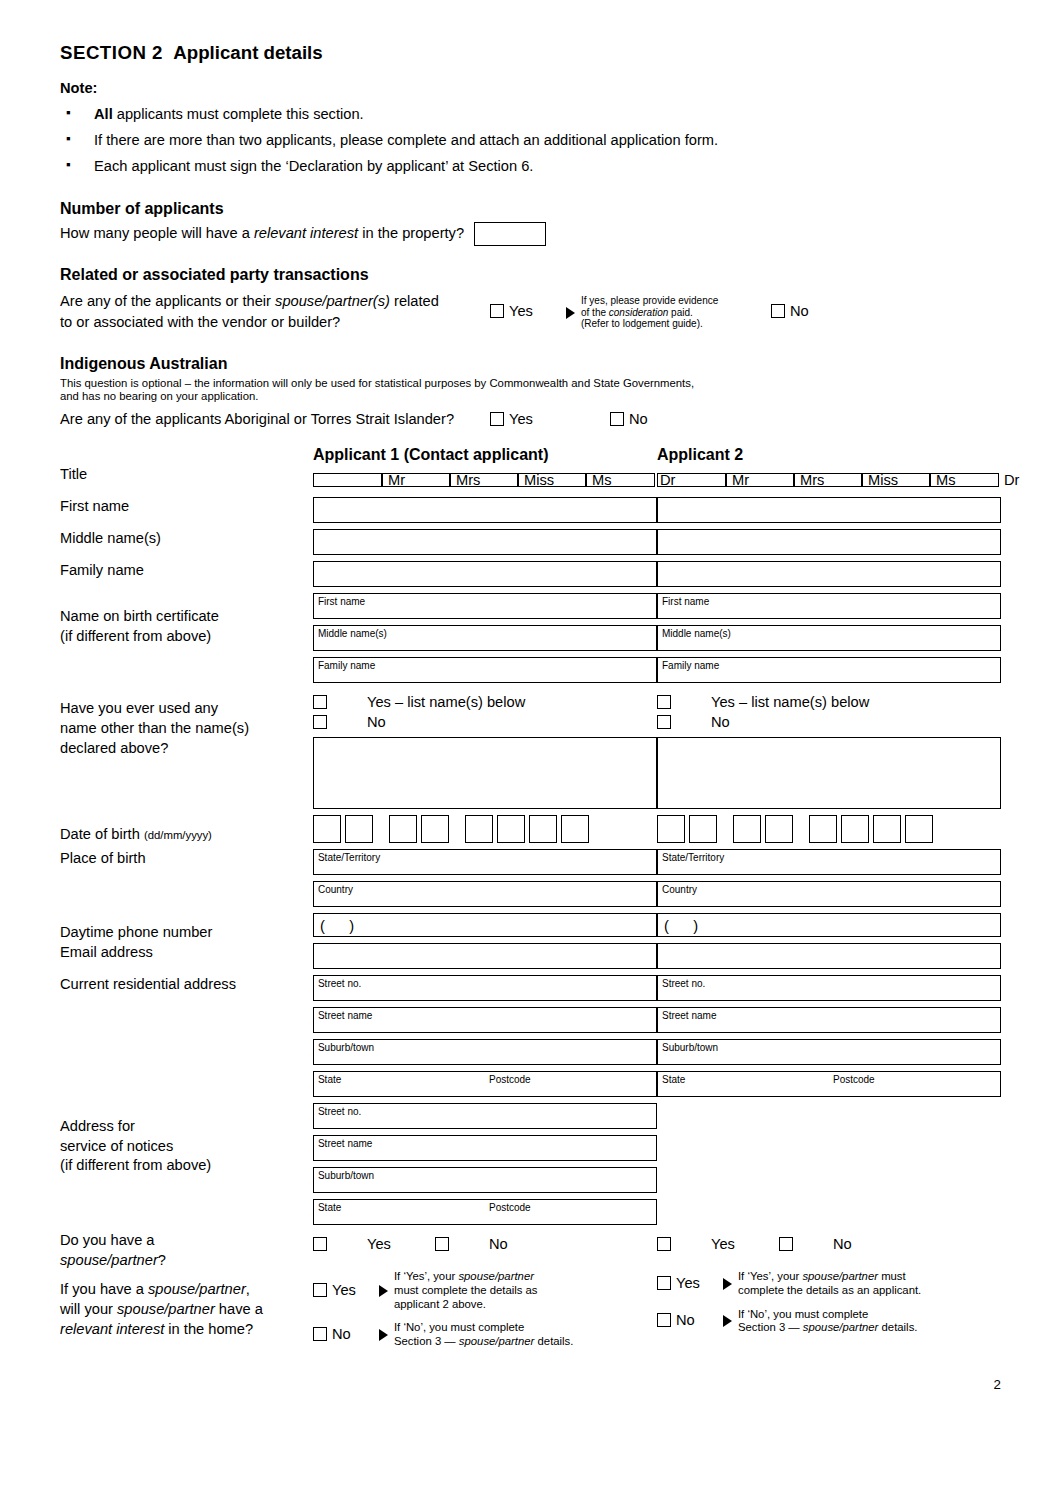SECTION 2 Applicant details
Note:
All applicants must complete this section.
If there are more than two applicants, please complete and attach an additional application form.
Each applicant must sign the ‘Declaration by applicant’ at Section 6.
Number of applicants
How many people will have a relevant interest in the property?
Related or associated party transactions
Are any of the applicants or their spouse/partner(s) related
to or associated with the vendor or builder?
Yes
If yes, please provide evidence
of the consideration paid.
(Refer to lodgement guide).
No
Indigenous Australian
This question is optional – the information will only be used for statistical purposes by Commonwealth and State Governments,
and has no bearing on your application.
Are any of the applicants Aboriginal or Torres Strait Islander?
Yes
No
| | Applicant 1 (Contact applicant) | Applicant 2 |
| Title | Mr Mrs Miss Ms Dr | Mr Mrs Miss Ms Dr |
| First name | | |
| Middle name(s) | | |
| Family name | | |
| Name on birth certificate (if different from above) | First name Middle name(s) Family name | First name Middle name(s) Family name |
| Have you ever used any name other than the name(s) declared above? | Yes – list name(s) below No | Yes – list name(s) below No |
| Date of birth (dd/mm/yyyy) | | |
| Place of birth | State/Territory Country | State/Territory Country |
| Daytime phone number | ( ) | ( ) |
| Email address | | |
| Current residential address | Street no. Street name Suburb/town State Postcode | Street no. Street name Suburb/town State Postcode |
| Address for service of notices (if different from above) | Street no. Street name Suburb/town State Postcode | |
| Do you have a spouse/partner ? | Yes No | Yes No |
| If you have a spouse/partner , will your spouse/partner have a relevant interest in the home? | Yes If ‘Yes’, your spouse/partner must complete the details as applicant 2 above. No If ‘No’, you must complete Section 3 — spouse/partner details. | Yes If ‘Yes’, your spouse/partner must complete the details as an applicant. No If ‘No’, you must complete Section 3 — spouse/partner details. |
2